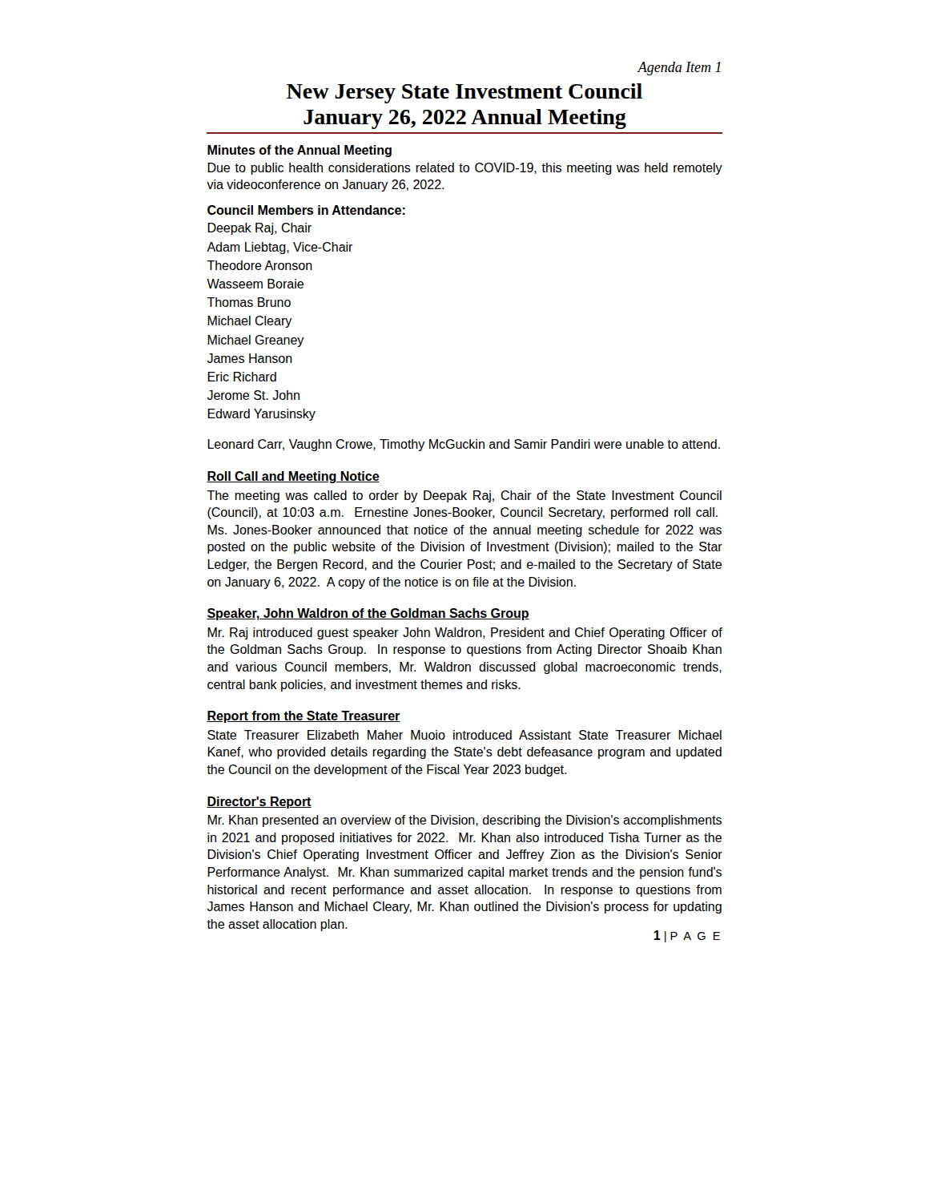Agenda Item 1
New Jersey State Investment Council January 26, 2022 Annual Meeting
Minutes of the Annual Meeting
Due to public health considerations related to COVID-19, this meeting was held remotely via videoconference on January 26, 2022.
Council Members in Attendance:
Deepak Raj, Chair
Adam Liebtag, Vice-Chair
Theodore Aronson
Wasseem Boraie
Thomas Bruno
Michael Cleary
Michael Greaney
James Hanson
Eric Richard
Jerome St. John
Edward Yarusinsky
Leonard Carr, Vaughn Crowe, Timothy McGuckin and Samir Pandiri were unable to attend.
Roll Call and Meeting Notice
The meeting was called to order by Deepak Raj, Chair of the State Investment Council (Council), at 10:03 a.m. Ernestine Jones-Booker, Council Secretary, performed roll call. Ms. Jones-Booker announced that notice of the annual meeting schedule for 2022 was posted on the public website of the Division of Investment (Division); mailed to the Star Ledger, the Bergen Record, and the Courier Post; and e-mailed to the Secretary of State on January 6, 2022. A copy of the notice is on file at the Division.
Speaker, John Waldron of the Goldman Sachs Group
Mr. Raj introduced guest speaker John Waldron, President and Chief Operating Officer of the Goldman Sachs Group. In response to questions from Acting Director Shoaib Khan and various Council members, Mr. Waldron discussed global macroeconomic trends, central bank policies, and investment themes and risks.
Report from the State Treasurer
State Treasurer Elizabeth Maher Muoio introduced Assistant State Treasurer Michael Kanef, who provided details regarding the State's debt defeasance program and updated the Council on the development of the Fiscal Year 2023 budget.
Director's Report
Mr. Khan presented an overview of the Division, describing the Division's accomplishments in 2021 and proposed initiatives for 2022. Mr. Khan also introduced Tisha Turner as the Division's Chief Operating Investment Officer and Jeffrey Zion as the Division's Senior Performance Analyst. Mr. Khan summarized capital market trends and the pension fund's historical and recent performance and asset allocation. In response to questions from James Hanson and Michael Cleary, Mr. Khan outlined the Division's process for updating the asset allocation plan.
1 | P A G E